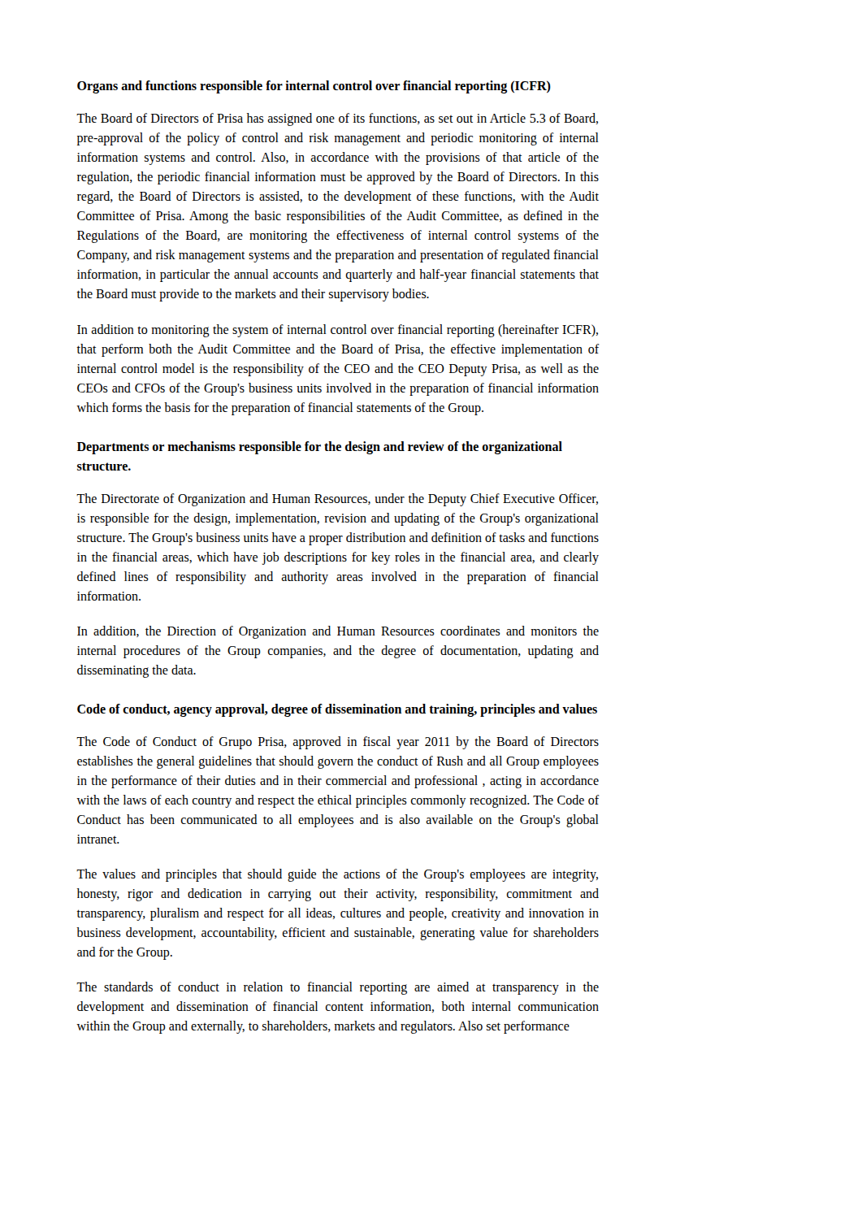Organs and functions responsible for internal control over financial reporting (ICFR)
The Board of Directors of Prisa has assigned one of its functions, as set out in Article 5.3 of Board, pre-approval of the policy of control and risk management and periodic monitoring of internal information systems and control. Also, in accordance with the provisions of that article of the regulation, the periodic financial information must be approved by the Board of Directors. In this regard, the Board of Directors is assisted, to the development of these functions, with the Audit Committee of Prisa. Among the basic responsibilities of the Audit Committee, as defined in the Regulations of the Board, are monitoring the effectiveness of internal control systems of the Company, and risk management systems and the preparation and presentation of regulated financial information, in particular the annual accounts and quarterly and half-year financial statements that the Board must provide to the markets and their supervisory bodies.
In addition to monitoring the system of internal control over financial reporting (hereinafter ICFR), that perform both the Audit Committee and the Board of Prisa, the effective implementation of internal control model is the responsibility of the CEO and the CEO Deputy Prisa, as well as the CEOs and CFOs of the Group's business units involved in the preparation of financial information which forms the basis for the preparation of financial statements of the Group.
Departments or mechanisms responsible for the design and review of the organizational structure.
The Directorate of Organization and Human Resources, under the Deputy Chief Executive Officer, is responsible for the design, implementation, revision and updating of the Group's organizational structure. The Group's business units have a proper distribution and definition of tasks and functions in the financial areas, which have job descriptions for key roles in the financial area, and clearly defined lines of responsibility and authority areas involved in the preparation of financial information.
In addition, the Direction of Organization and Human Resources coordinates and monitors the internal procedures of the Group companies, and the degree of documentation, updating and disseminating the data.
Code of conduct, agency approval, degree of dissemination and training, principles and values
The Code of Conduct of Grupo Prisa, approved in fiscal year 2011 by the Board of Directors establishes the general guidelines that should govern the conduct of Rush and all Group employees in the performance of their duties and in their commercial and professional , acting in accordance with the laws of each country and respect the ethical principles commonly recognized. The Code of Conduct has been communicated to all employees and is also available on the Group's global intranet.
The values and principles that should guide the actions of the Group's employees are integrity, honesty, rigor and dedication in carrying out their activity, responsibility, commitment and transparency, pluralism and respect for all ideas, cultures and people, creativity and innovation in business development, accountability, efficient and sustainable, generating value for shareholders and for the Group.
The standards of conduct in relation to financial reporting are aimed at transparency in the development and dissemination of financial content information, both internal communication within the Group and externally, to shareholders, markets and regulators. Also set performance